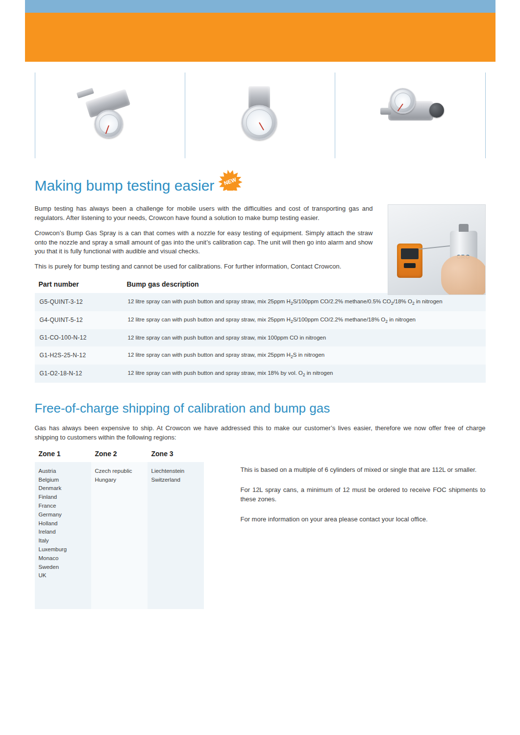Making bump testing easier NEW
CRO
Bump testing has always been a challenge for mobile users with the difficulties and cost of transporting gas and regulators. After listening to your needs, Crowcon have found a solution to make bump testing easier.
Crowcon’s Bump Gas Spray is a can that comes with a nozzle for easy testing of equipment. Simply attach the straw onto the nozzle and spray a small amount of gas into the unit’s calibration cap. The unit will then go into alarm and show you that it is fully functional with audible and visual checks.
This is purely for bump testing and cannot be used for calibrations. For further information, Contact Crowcon.
| Part number | Bump gas description |
| --- | --- |
| G5-QUINT-3-12 | 12 litre spray can with push button and spray straw, mix 25ppm H 2 S/100ppm CO/2.2% methane/0.5% CO 2 /18% O 2 in nitrogen |
| G4-QUINT-5-12 | 12 litre spray can with push button and spray straw, mix 25ppm H 2 S/100ppm CO/2.2% methane/18% O 2 in nitrogen |
| G1-CO-100-N-12 | 12 litre spray can with push button and spray straw, mix 100ppm CO in nitrogen |
| G1-H2S-25-N-12 | 12 litre spray can with push button and spray straw, mix 25ppm H 2 S in nitrogen |
| G1-O2-18-N-12 | 12 litre spray can with push button and spray straw, mix 18% by vol. O 2 in nitrogen |
Free-of-charge shipping of calibration and bump gas
Gas has always been expensive to ship. At Crowcon we have addressed this to make our customer’s lives easier, therefore we now offer free of charge shipping to customers within the following regions:
Zone 1
Austria
Belgium
Denmark
Finland
France
Germany
Holland
Ireland
Italy
Luxemburg
Monaco
Sweden
UK
Zone 2
Czech republic
Hungary
Zone 3
Liechtenstein
Switzerland
This is based on a multiple of 6 cylinders of mixed or single that are 112L or smaller.
For 12L spray cans, a minimum of 12 must be ordered to receive FOC shipments to these zones.
For more information on your area please contact your local office.